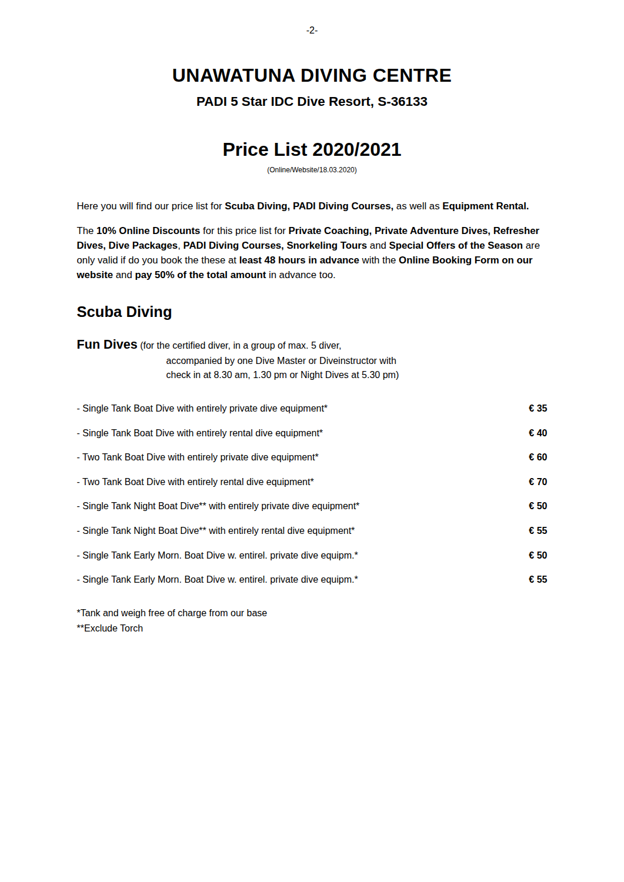-2-
UNAWATUNA DIVING CENTRE
PADI 5 Star IDC Dive Resort, S-36133
Price List 2020/2021
(Online/Website/18.03.2020)
Here you will find our price list for Scuba Diving, PADI Diving Courses, as well as Equipment Rental.
The 10% Online Discounts for this price list for Private Coaching, Private Adventure Dives, Refresher Dives, Dive Packages, PADI Diving Courses, Snorkeling Tours and Special Offers of the Season are only valid if do you book the these at least 48 hours in advance with the Online Booking Form on our website and pay 50% of the total amount in advance too.
Scuba Diving
Fun Dives (for the certified diver, in a group of max. 5 diver, accompanied by one Dive Master or Diveinstructor with check in at 8.30 am, 1.30 pm or Night Dives at 5.30 pm)
| - Single Tank Boat Dive with entirely private dive equipment* | € 35 |
| - Single Tank Boat Dive with entirely rental dive equipment* | € 40 |
| - Two Tank Boat Dive with entirely private dive equipment* | € 60 |
| - Two Tank Boat Dive with entirely rental dive equipment* | € 70 |
| - Single Tank Night Boat Dive** with entirely private dive equipment* | € 50 |
| - Single Tank Night Boat Dive** with entirely rental dive equipment* | € 55 |
| - Single Tank Early Morn. Boat Dive w. entirel. private dive equipm.* | € 50 |
| - Single Tank Early Morn. Boat Dive w. entirel. private dive equipm.* | € 55 |
*Tank and weigh free of charge from our base
**Exclude Torch